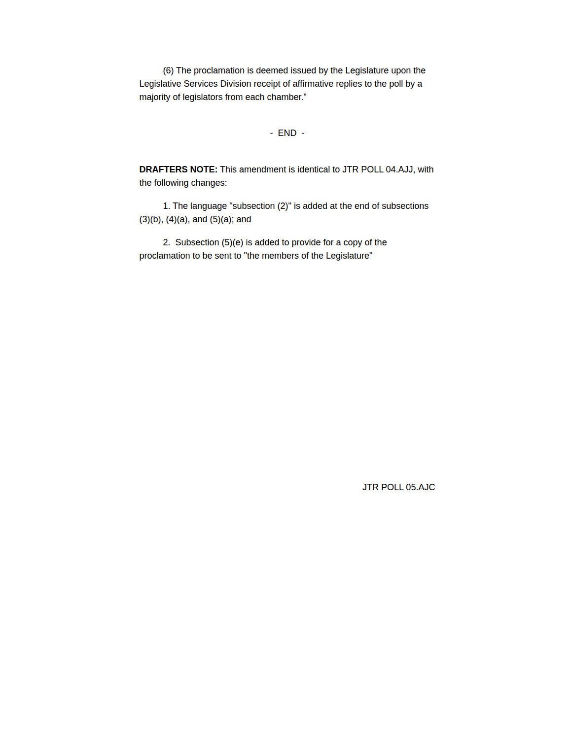(6) The proclamation is deemed issued by the Legislature upon the Legislative Services Division receipt of affirmative replies to the poll by a majority of legislators from each chamber.”
- END -
DRAFTERS NOTE: This amendment is identical to JTR POLL 04.AJJ, with the following changes:
1. The language "subsection (2)" is added at the end of subsections (3)(b), (4)(a), and (5)(a); and
2. Subsection (5)(e) is added to provide for a copy of the proclamation to be sent to "the members of the Legislature"
JTR POLL 05.AJC